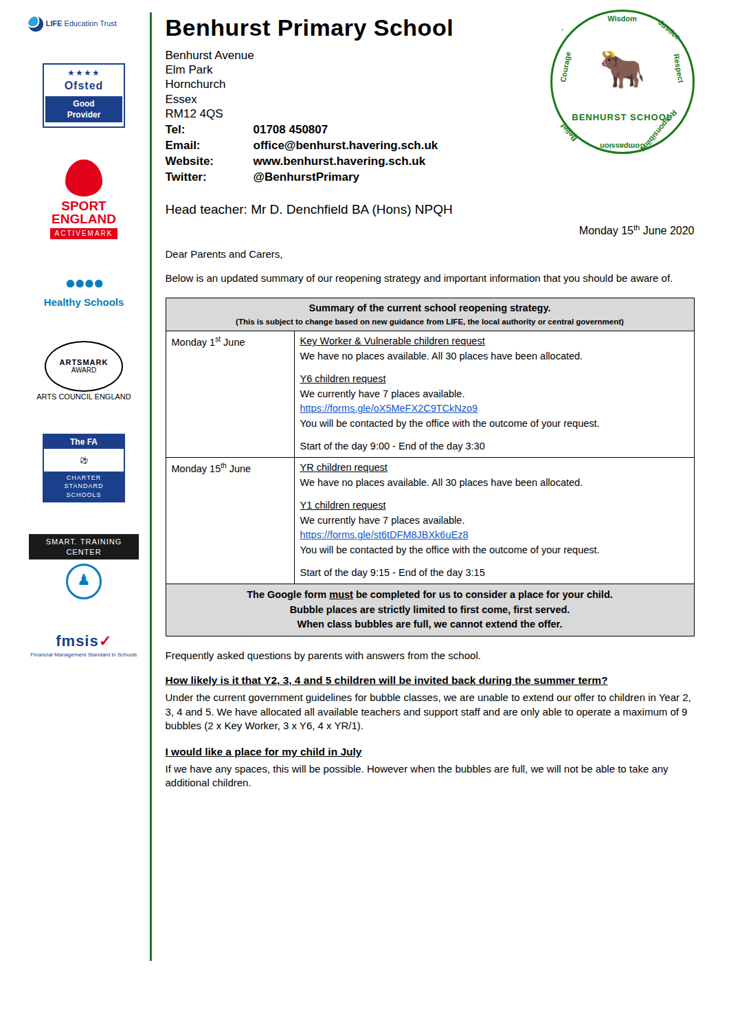LIFE Education Trust
★★★★
Ofsted
Good
Provider
SPORT
ENGLAND
ACTIVEMARK
●●●●
Healthy Schools
ARTSMARK AWARD
ARTS COUNCIL ENGLAND
The FA
⚽
CHARTER
STANDARD
SCHOOLS
SMART. TRAINING CENTER
♟
fmsis✓
Financial Management Standard in Schools
Wisdom Justice Respect Responsibility Compassion Belief Courage ·
🐂
BENHURST SCHOOL
Benhurst Primary School
Benhurst Avenue
Elm Park
Hornchurch
Essex
RM12 4QS
| Tel: | 01708 450807 |
| Email: | office@benhurst.havering.sch.uk |
| Website: | www.benhurst.havering.sch.uk |
| Twitter: | @BenhurstPrimary |
Head teacher: Mr D. Denchfield BA (Hons) NPQH
Monday 15th June 2020
Dear Parents and Carers,
Below is an updated summary of our reopening strategy and important information that you should be aware of.
| Summary of the current school reopening strategy. (This is subject to change based on new guidance from LIFE, the local authority or central government) |
| --- |
| Monday 1 st June | Key Worker & Vulnerable children request We have no places available. All 30 places have been allocated. Y6 children request We currently have 7 places available. https://forms.gle/oX5MeFX2C9TCkNzo9 You will be contacted by the office with the outcome of your request. Start of the day 9:00 - End of the day 3:30 |
| Monday 15 th June | YR children request We have no places available. All 30 places have been allocated. Y1 children request We currently have 7 places available. https://forms.gle/st6tDFM8JBXk6uEz8 You will be contacted by the office with the outcome of your request. Start of the day 9:15 - End of the day 3:15 |
| The Google form must be completed for us to consider a place for your child. Bubble places are strictly limited to first come, first served. When class bubbles are full, we cannot extend the offer. |
Frequently asked questions by parents with answers from the school.
How likely is it that Y2, 3, 4 and 5 children will be invited back during the summer term?
Under the current government guidelines for bubble classes, we are unable to extend our offer to children in Year 2, 3, 4 and 5. We have allocated all available teachers and support staff and are only able to operate a maximum of 9 bubbles (2 x Key Worker, 3 x Y6, 4 x YR/1).
I would like a place for my child in July
If we have any spaces, this will be possible. However when the bubbles are full, we will not be able to take any additional children.